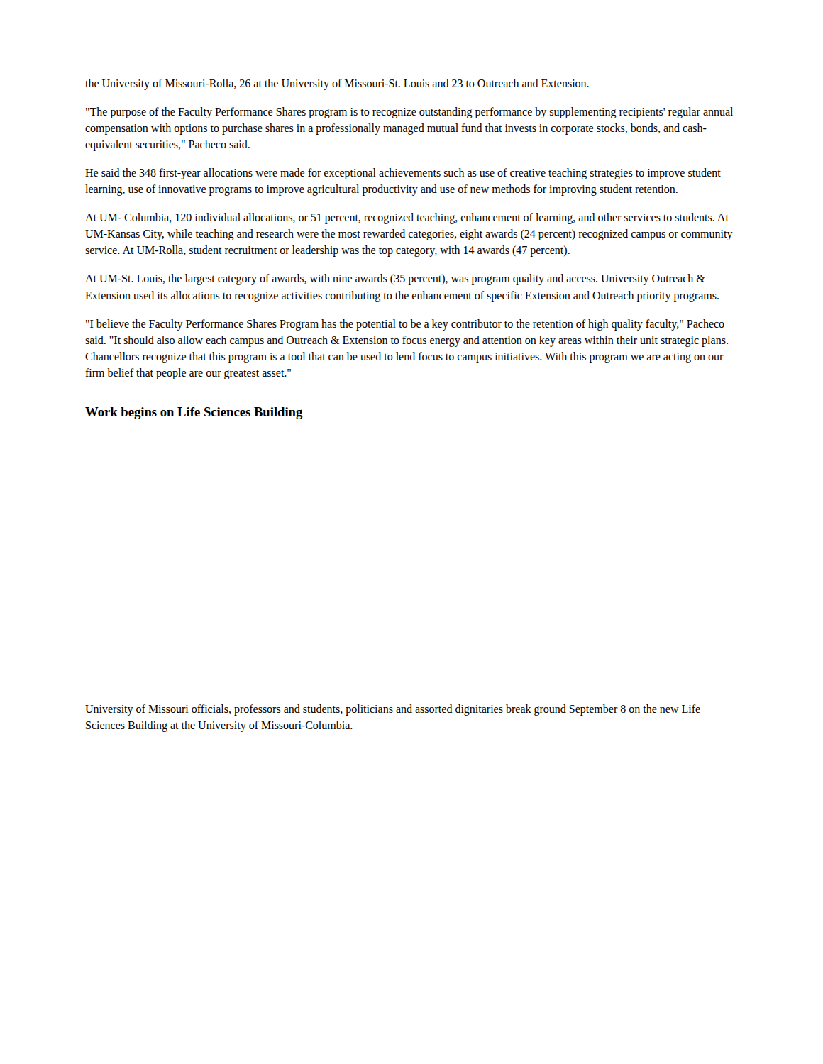the University of Missouri-Rolla, 26 at the University of Missouri-St. Louis and 23 to Outreach and Extension.
"The purpose of the Faculty Performance Shares program is to recognize outstanding performance by supplementing recipients' regular annual compensation with options to purchase shares in a professionally managed mutual fund that invests in corporate stocks, bonds, and cash-equivalent securities," Pacheco said.
He said the 348 first-year allocations were made for exceptional achievements such as use of creative teaching strategies to improve student learning, use of innovative programs to improve agricultural productivity and use of new methods for improving student retention.
At UM- Columbia, 120 individual allocations, or 51 percent, recognized teaching, enhancement of learning, and other services to students. At UM-Kansas City, while teaching and research were the most rewarded categories, eight awards (24 percent) recognized campus or community service. At UM-Rolla, student recruitment or leadership was the top category, with 14 awards (47 percent).
At UM-St. Louis, the largest category of awards, with nine awards (35 percent), was program quality and access. University Outreach & Extension used its allocations to recognize activities contributing to the enhancement of specific Extension and Outreach priority programs.
"I believe the Faculty Performance Shares Program has the potential to be a key contributor to the retention of high quality faculty," Pacheco said. "It should also allow each campus and Outreach & Extension to focus energy and attention on key areas within their unit strategic plans. Chancellors recognize that this program is a tool that can be used to lend focus to campus initiatives. With this program we are acting on our firm belief that people are our greatest asset."
Work begins on Life Sciences Building
University of Missouri officials, professors and students, politicians and assorted dignitaries break ground September 8 on the new Life Sciences Building at the University of Missouri-Columbia.